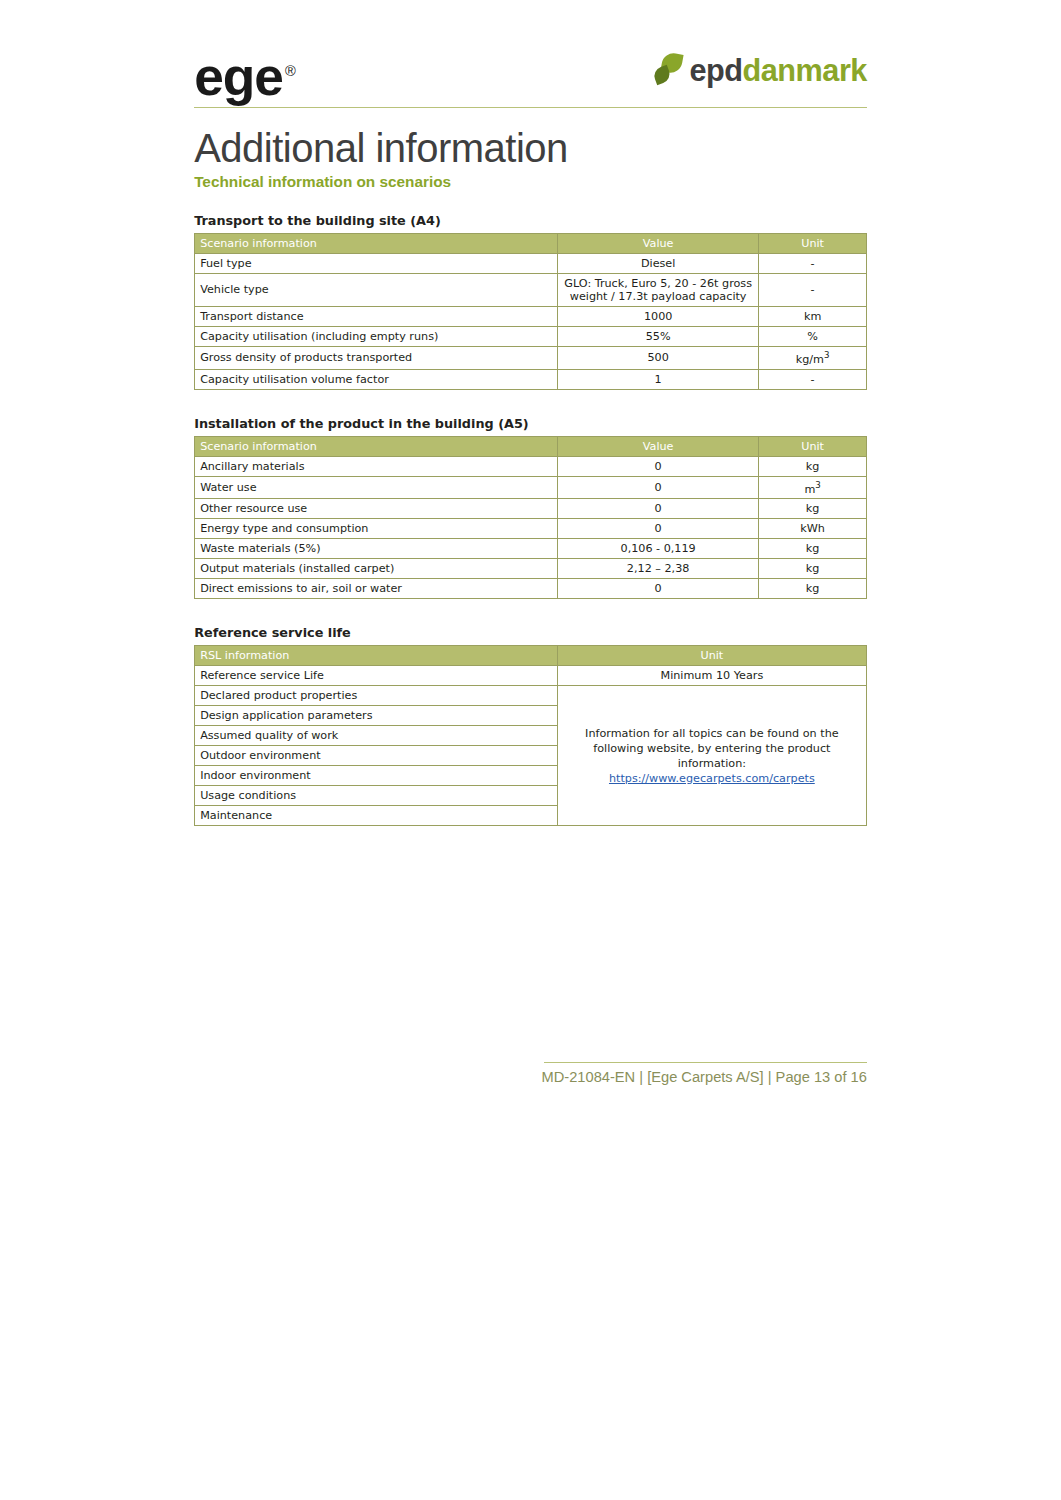ege®
epddanmark
Additional information
Technical information on scenarios
Transport to the building site (A4)
| Scenario information | Value | Unit |
| --- | --- | --- |
| Fuel type | Diesel | - |
| Vehicle type | GLO: Truck, Euro 5, 20 - 26t gross weight / 17.3t payload capacity | - |
| Transport distance | 1000 | km |
| Capacity utilisation (including empty runs) | 55% | % |
| Gross density of products transported | 500 | kg/m 3 |
| Capacity utilisation volume factor | 1 | - |
Installation of the product in the building (A5)
| Scenario information | Value | Unit |
| --- | --- | --- |
| Ancillary materials | 0 | kg |
| Water use | 0 | m 3 |
| Other resource use | 0 | kg |
| Energy type and consumption | 0 | kWh |
| Waste materials (5%) | 0,106 - 0,119 | kg |
| Output materials (installed carpet) | 2,12 – 2,38 | kg |
| Direct emissions to air, soil or water | 0 | kg |
Reference service life
| RSL information | Unit |
| --- | --- |
| Reference service Life | Minimum 10 Years |
| Declared product properties | Information for all topics can be found on the following website, by entering the product information: https://www.egecarpets.com/carpets |
| Design application parameters |
| Assumed quality of work |
| Outdoor environment |
| Indoor environment |
| Usage conditions |
| Maintenance |
MD-21084-EN | [Ege Carpets A/S] | Page 13 of 16